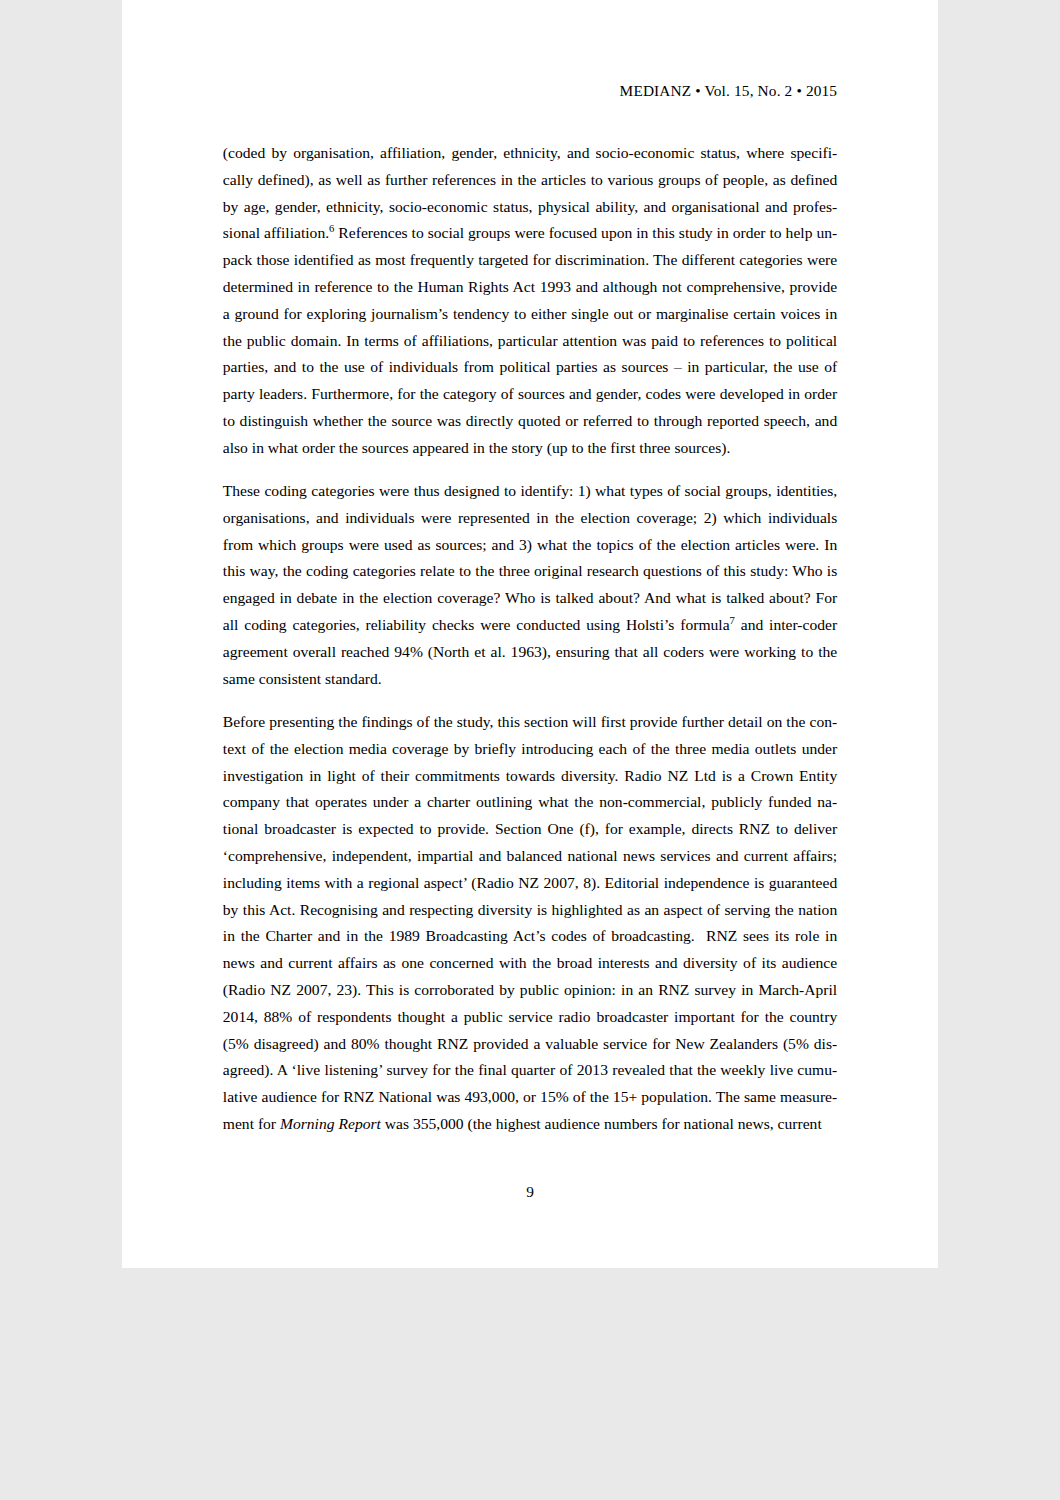MEDIANZ • Vol. 15, No. 2 • 2015
(coded by organisation, affiliation, gender, ethnicity, and socio-economic status, where specifically defined), as well as further references in the articles to various groups of people, as defined by age, gender, ethnicity, socio-economic status, physical ability, and organisational and professional affiliation.6 References to social groups were focused upon in this study in order to help unpack those identified as most frequently targeted for discrimination. The different categories were determined in reference to the Human Rights Act 1993 and although not comprehensive, provide a ground for exploring journalism’s tendency to either single out or marginalise certain voices in the public domain. In terms of affiliations, particular attention was paid to references to political parties, and to the use of individuals from political parties as sources – in particular, the use of party leaders. Furthermore, for the category of sources and gender, codes were developed in order to distinguish whether the source was directly quoted or referred to through reported speech, and also in what order the sources appeared in the story (up to the first three sources).
These coding categories were thus designed to identify: 1) what types of social groups, identities, organisations, and individuals were represented in the election coverage; 2) which individuals from which groups were used as sources; and 3) what the topics of the election articles were. In this way, the coding categories relate to the three original research questions of this study: Who is engaged in debate in the election coverage? Who is talked about? And what is talked about? For all coding categories, reliability checks were conducted using Holsti’s formula7 and inter-coder agreement overall reached 94% (North et al. 1963), ensuring that all coders were working to the same consistent standard.
Before presenting the findings of the study, this section will first provide further detail on the context of the election media coverage by briefly introducing each of the three media outlets under investigation in light of their commitments towards diversity. Radio NZ Ltd is a Crown Entity company that operates under a charter outlining what the non-commercial, publicly funded national broadcaster is expected to provide. Section One (f), for example, directs RNZ to deliver ‘comprehensive, independent, impartial and balanced national news services and current affairs; including items with a regional aspect’ (Radio NZ 2007, 8). Editorial independence is guaranteed by this Act. Recognising and respecting diversity is highlighted as an aspect of serving the nation in the Charter and in the 1989 Broadcasting Act’s codes of broadcasting. RNZ sees its role in news and current affairs as one concerned with the broad interests and diversity of its audience (Radio NZ 2007, 23). This is corroborated by public opinion: in an RNZ survey in March-April 2014, 88% of respondents thought a public service radio broadcaster important for the country (5% disagreed) and 80% thought RNZ provided a valuable service for New Zealanders (5% disagreed). A ‘live listening’ survey for the final quarter of 2013 revealed that the weekly live cumulative audience for RNZ National was 493,000, or 15% of the 15+ population. The same measurement for Morning Report was 355,000 (the highest audience numbers for national news, current
9